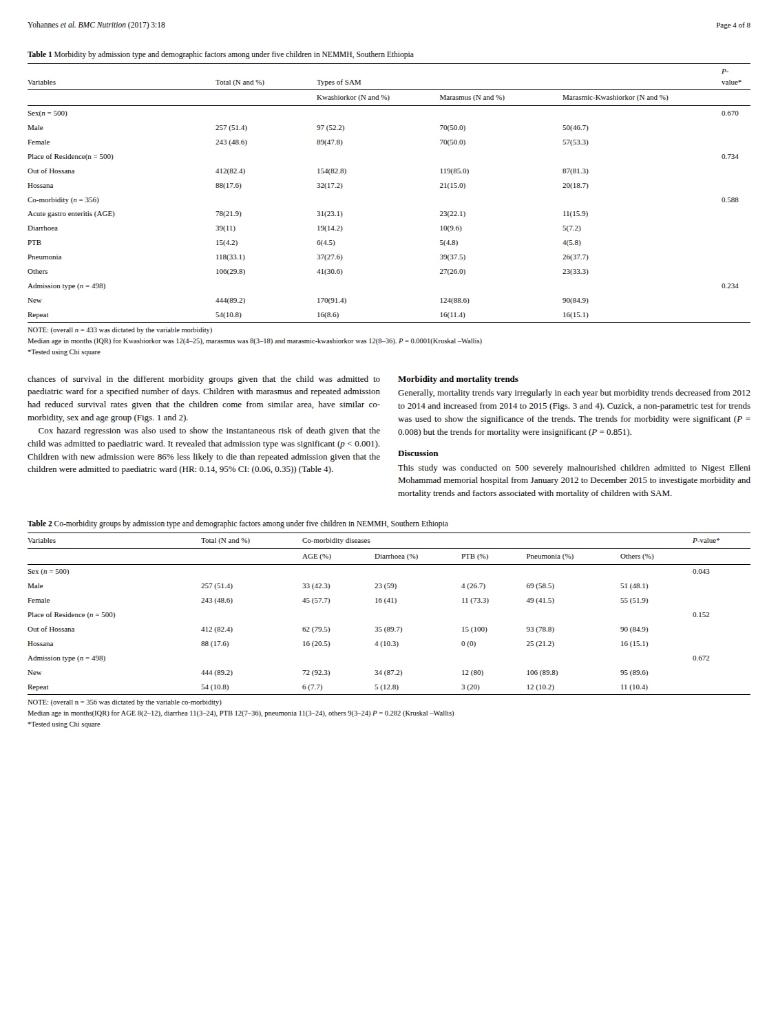Yohannes et al. BMC Nutrition (2017) 3:18
Page 4 of 8
Table 1 Morbidity by admission type and demographic factors among under five children in NEMMH, Southern Ethiopia
| Variables | Total (N and %) | Types of SAM | P -value* |
| --- | --- | --- | --- |
| | | Kwashiorkor (N and %) | Marasmus (N and %) | Marasmic-Kwashiorkor (N and %) | |
| Sex( n = 500) | | | | | 0.670 |
| Male | 257 (51.4) | 97 (52.2) | 70(50.0) | 50(46.7) | |
| Female | 243 (48.6) | 89(47.8) | 70(50.0) | 57(53.3) | |
| Place of Residence(n = 500) | | | | | 0.734 |
| Out of Hossana | 412(82.4) | 154(82.8) | 119(85.0) | 87(81.3) | |
| Hossana | 88(17.6) | 32(17.2) | 21(15.0) | 20(18.7) | |
| Co-morbidity ( n = 356) | | | | | 0.588 |
| Acute gastro enteritis (AGE) | 78(21.9) | 31(23.1) | 23(22.1) | 11(15.9) | |
| Diarrhoea | 39(11) | 19(14.2) | 10(9.6) | 5(7.2) | |
| PTB | 15(4.2) | 6(4.5) | 5(4.8) | 4(5.8) | |
| Pneumonia | 118(33.1) | 37(27.6) | 39(37.5) | 26(37.7) | |
| Others | 106(29.8) | 41(30.6) | 27(26.0) | 23(33.3) | |
| Admission type ( n = 498) | | | | | 0.234 |
| New | 444(89.2) | 170(91.4) | 124(88.6) | 90(84.9) | |
| Repeat | 54(10.8) | 16(8.6) | 16(11.4) | 16(15.1) | |
NOTE: (overall n = 433 was dictated by the variable morbidity)
Median age in months (IQR) for Kwashiorkor was 12(4–25), marasmus was 8(3–18) and marasmic-kwashiorkor was 12(8–36). P = 0.0001(Kruskal –Wallis)
*Tested using Chi square
chances of survival in the different morbidity groups given that the child was admitted to paediatric ward for a specified number of days. Children with marasmus and repeated admission had reduced survival rates given that the children come from similar area, have similar co-morbidity, sex and age group (Figs. 1 and 2).
Cox hazard regression was also used to show the instantaneous risk of death given that the child was admitted to paediatric ward. It revealed that admission type was significant (p < 0.001). Children with new admission were 86% less likely to die than repeated admission given that the children were admitted to paediatric ward (HR: 0.14, 95% CI: (0.06, 0.35)) (Table 4).
Morbidity and mortality trends
Generally, mortality trends vary irregularly in each year but morbidity trends decreased from 2012 to 2014 and increased from 2014 to 2015 (Figs. 3 and 4). Cuzick, a non-parametric test for trends was used to show the significance of the trends. The trends for morbidity were significant (P = 0.008) but the trends for mortality were insignificant (P = 0.851).
Discussion
This study was conducted on 500 severely malnourished children admitted to Nigest Elleni Mohammad memorial hospital from January 2012 to December 2015 to investigate morbidity and mortality trends and factors associated with mortality of children with SAM.
Table 2 Co-morbidity groups by admission type and demographic factors among under five children in NEMMH, Southern Ethiopia
| Variables | Total (N and %) | Co-morbidity diseases | P -value* |
| --- | --- | --- | --- |
| | | AGE (%) | Diarrhoea (%) | PTB (%) | Pneumonia (%) | Others (%) | |
| Sex ( n = 500) | | | | | | | 0.043 |
| Male | 257 (51.4) | 33 (42.3) | 23 (59) | 4 (26.7) | 69 (58.5) | 51 (48.1) | |
| Female | 243 (48.6) | 45 (57.7) | 16 (41) | 11 (73.3) | 49 (41.5) | 55 (51.9) | |
| Place of Residence ( n = 500) | | | | | | | 0.152 |
| Out of Hossana | 412 (82.4) | 62 (79.5) | 35 (89.7) | 15 (100) | 93 (78.8) | 90 (84.9) | |
| Hossana | 88 (17.6) | 16 (20.5) | 4 (10.3) | 0 (0) | 25 (21.2) | 16 (15.1) | |
| Admission type ( n = 498) | | | | | | | 0.672 |
| New | 444 (89.2) | 72 (92.3) | 34 (87.2) | 12 (80) | 106 (89.8) | 95 (89.6) | |
| Repeat | 54 (10.8) | 6 (7.7) | 5 (12.8) | 3 (20) | 12 (10.2) | 11 (10.4) | |
NOTE: (overall n = 356 was dictated by the variable co-morbidity)
Median age in months(IQR) for AGE 8(2–12), diarrhea 11(3–24), PTB 12(7–36), pneumonia 11(3–24), others 9(3–24) P = 0.282 (Kruskal –Wallis)
*Tested using Chi square